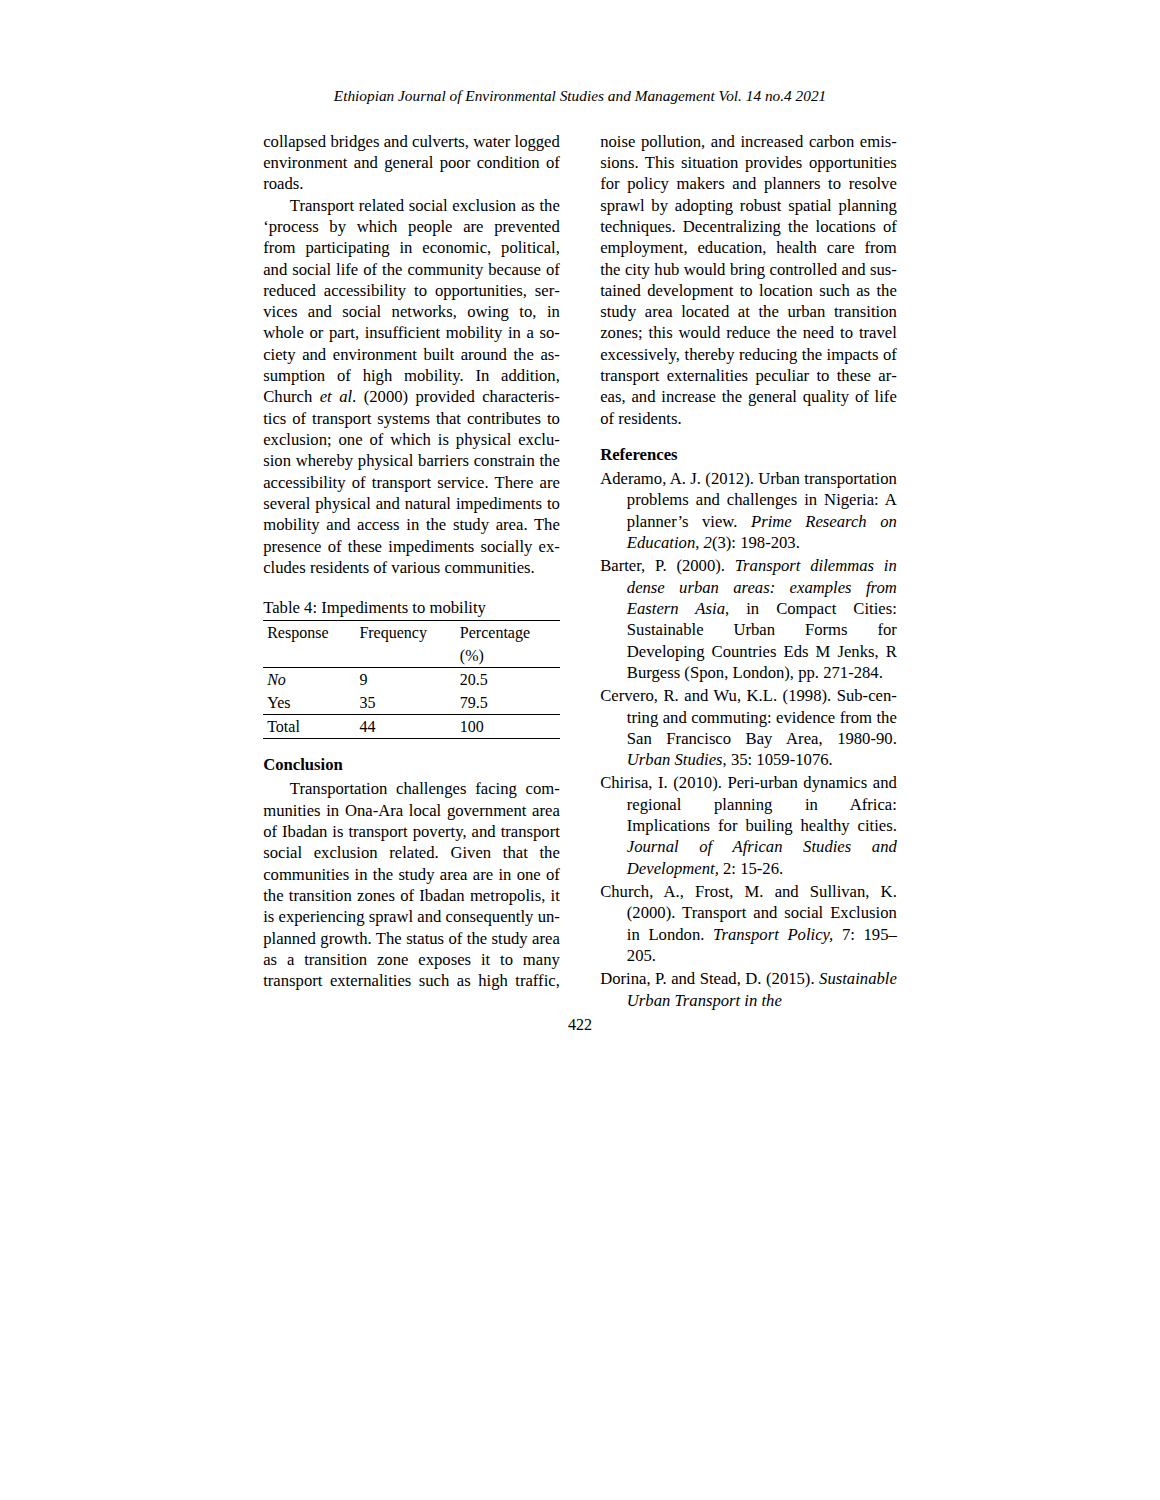Ethiopian Journal of Environmental Studies and Management Vol. 14 no.4 2021
collapsed bridges and culverts, water logged environment and general poor condition of roads.
Transport related social exclusion as the ‘process by which people are prevented from participating in economic, political, and social life of the community because of reduced accessibility to opportunities, services and social networks, owing to, in whole or part, insufficient mobility in a society and environment built around the assumption of high mobility. In addition, Church et al. (2000) provided characteristics of transport systems that contributes to exclusion; one of which is physical exclusion whereby physical barriers constrain the accessibility of transport service. There are several physical and natural impediments to mobility and access in the study area. The presence of these impediments socially excludes residents of various communities.
Table 4: Impediments to mobility
| Response | Frequency | Percentage |
| --- | --- | --- |
| | | (%) |
| No | 9 | 20.5 |
| Yes | 35 | 79.5 |
| Total | 44 | 100 |
Conclusion
Transportation challenges facing communities in Ona-Ara local government area of Ibadan is transport poverty, and transport social exclusion related. Given that the communities in the study area are in one of the transition zones of Ibadan metropolis, it is experiencing sprawl and consequently unplanned growth. The status of the study area as a transition zone exposes it to many transport externalities such as high traffic, noise pollution, and increased carbon emissions. This situation provides opportunities for policy makers and planners to resolve sprawl by adopting robust spatial planning techniques. Decentralizing the locations of employment, education, health care from the city hub would bring controlled and sustained development to location such as the study area located at the urban transition zones; this would reduce the need to travel excessively, thereby reducing the impacts of transport externalities peculiar to these areas, and increase the general quality of life of residents.
References
Aderamo, A. J. (2012). Urban transportation problems and challenges in Nigeria: A planner’s view. Prime Research on Education, 2(3): 198-203.
Barter, P. (2000). Transport dilemmas in dense urban areas: examples from Eastern Asia, in Compact Cities: Sustainable Urban Forms for Developing Countries Eds M Jenks, R Burgess (Spon, London), pp. 271-284.
Cervero, R. and Wu, K.L. (1998). Sub-centring and commuting: evidence from the San Francisco Bay Area, 1980-90. Urban Studies, 35: 1059-1076.
Chirisa, I. (2010). Peri-urban dynamics and regional planning in Africa: Implications for builing healthy cities. Journal of African Studies and Development, 2: 15-26.
Church, A., Frost, M. and Sullivan, K. (2000). Transport and social Exclusion in London. Transport Policy, 7: 195–205.
Dorina, P. and Stead, D. (2015). Sustainable Urban Transport in the
422